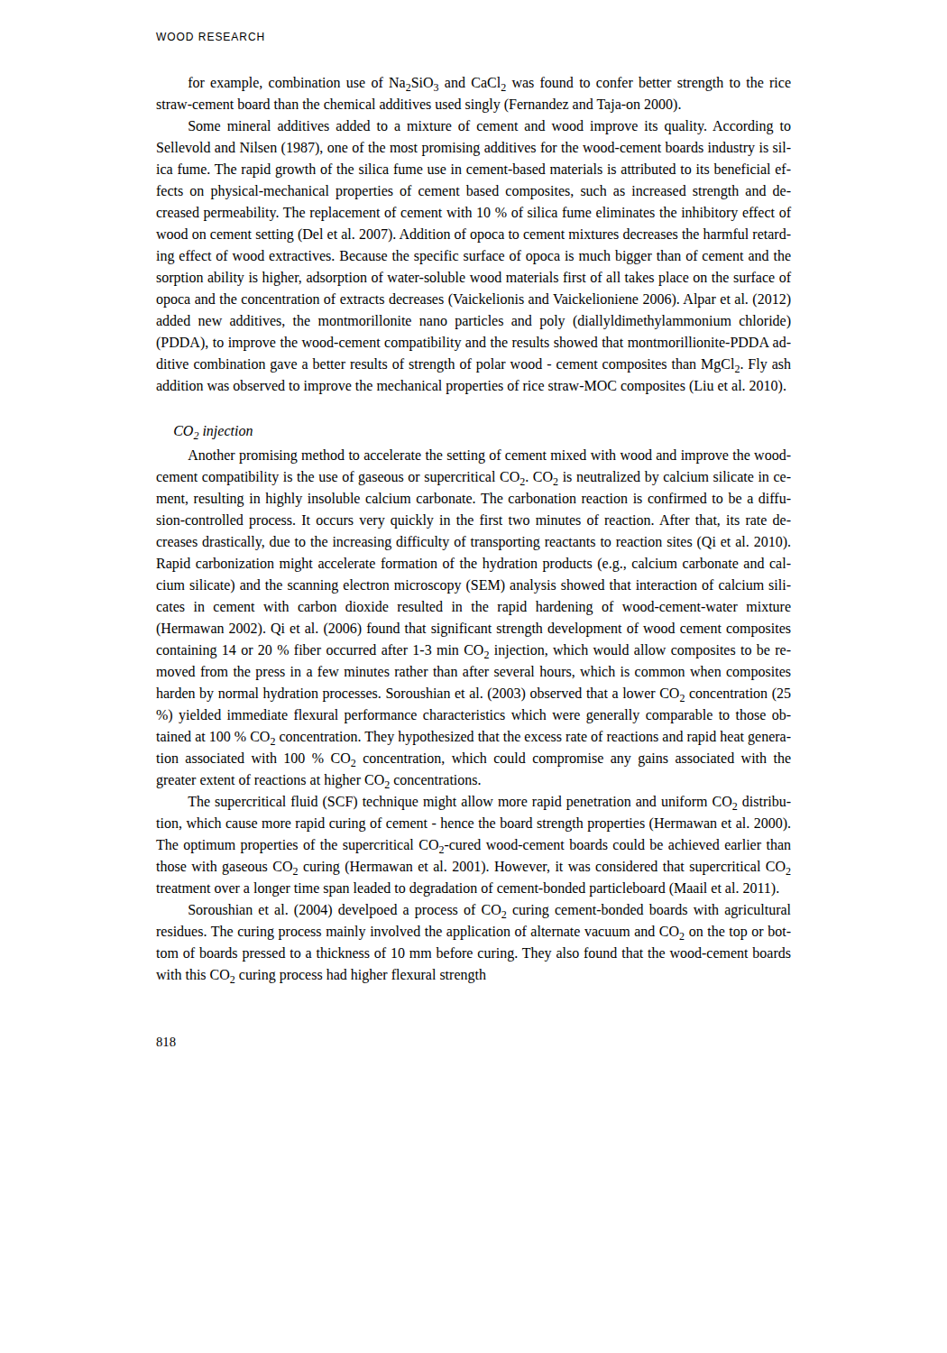WOOD RESEARCH
for example, combination use of Na2SiO3 and CaCl2 was found to confer better strength to the rice straw-cement board than the chemical additives used singly (Fernandez and Taja-on 2000).
Some mineral additives added to a mixture of cement and wood improve its quality. According to Sellevold and Nilsen (1987), one of the most promising additives for the wood-cement boards industry is silica fume. The rapid growth of the silica fume use in cement-based materials is attributed to its beneficial effects on physical-mechanical properties of cement based composites, such as increased strength and decreased permeability. The replacement of cement with 10 % of silica fume eliminates the inhibitory effect of wood on cement setting (Del et al. 2007). Addition of opoca to cement mixtures decreases the harmful retarding effect of wood extractives. Because the specific surface of opoca is much bigger than of cement and the sorption ability is higher, adsorption of water-soluble wood materials first of all takes place on the surface of opoca and the concentration of extracts decreases (Vaickelionis and Vaickelioniene 2006). Alpar et al. (2012) added new additives, the montmorillonite nano particles and poly (diallyldimethylammonium chloride) (PDDA), to improve the wood-cement compatibility and the results showed that montmorillionite-PDDA additive combination gave a better results of strength of polar wood - cement composites than MgCl2. Fly ash addition was observed to improve the mechanical properties of rice straw-MOC composites (Liu et al. 2010).
CO2 injection
Another promising method to accelerate the setting of cement mixed with wood and improve the wood-cement compatibility is the use of gaseous or supercritical CO2. CO2 is neutralized by calcium silicate in cement, resulting in highly insoluble calcium carbonate. The carbonation reaction is confirmed to be a diffusion-controlled process. It occurs very quickly in the first two minutes of reaction. After that, its rate decreases drastically, due to the increasing difficulty of transporting reactants to reaction sites (Qi et al. 2010). Rapid carbonization might accelerate formation of the hydration products (e.g., calcium carbonate and calcium silicate) and the scanning electron microscopy (SEM) analysis showed that interaction of calcium silicates in cement with carbon dioxide resulted in the rapid hardening of wood-cement-water mixture (Hermawan 2002). Qi et al. (2006) found that significant strength development of wood cement composites containing 14 or 20 % fiber occurred after 1-3 min CO2 injection, which would allow composites to be removed from the press in a few minutes rather than after several hours, which is common when composites harden by normal hydration processes. Soroushian et al. (2003) observed that a lower CO2 concentration (25 %) yielded immediate flexural performance characteristics which were generally comparable to those obtained at 100 % CO2 concentration. They hypothesized that the excess rate of reactions and rapid heat generation associated with 100 % CO2 concentration, which could compromise any gains associated with the greater extent of reactions at higher CO2 concentrations.
The supercritical fluid (SCF) technique might allow more rapid penetration and uniform CO2 distribution, which cause more rapid curing of cement - hence the board strength properties (Hermawan et al. 2000). The optimum properties of the supercritical CO2-cured wood-cement boards could be achieved earlier than those with gaseous CO2 curing (Hermawan et al. 2001). However, it was considered that supercritical CO2 treatment over a longer time span leaded to degradation of cement-bonded particleboard (Maail et al. 2011).
Soroushian et al. (2004) develpoed a process of CO2 curing cement-bonded boards with agricultural residues. The curing process mainly involved the application of alternate vacuum and CO2 on the top or bottom of boards pressed to a thickness of 10 mm before curing. They also found that the wood-cement boards with this CO2 curing process had higher flexural strength
818